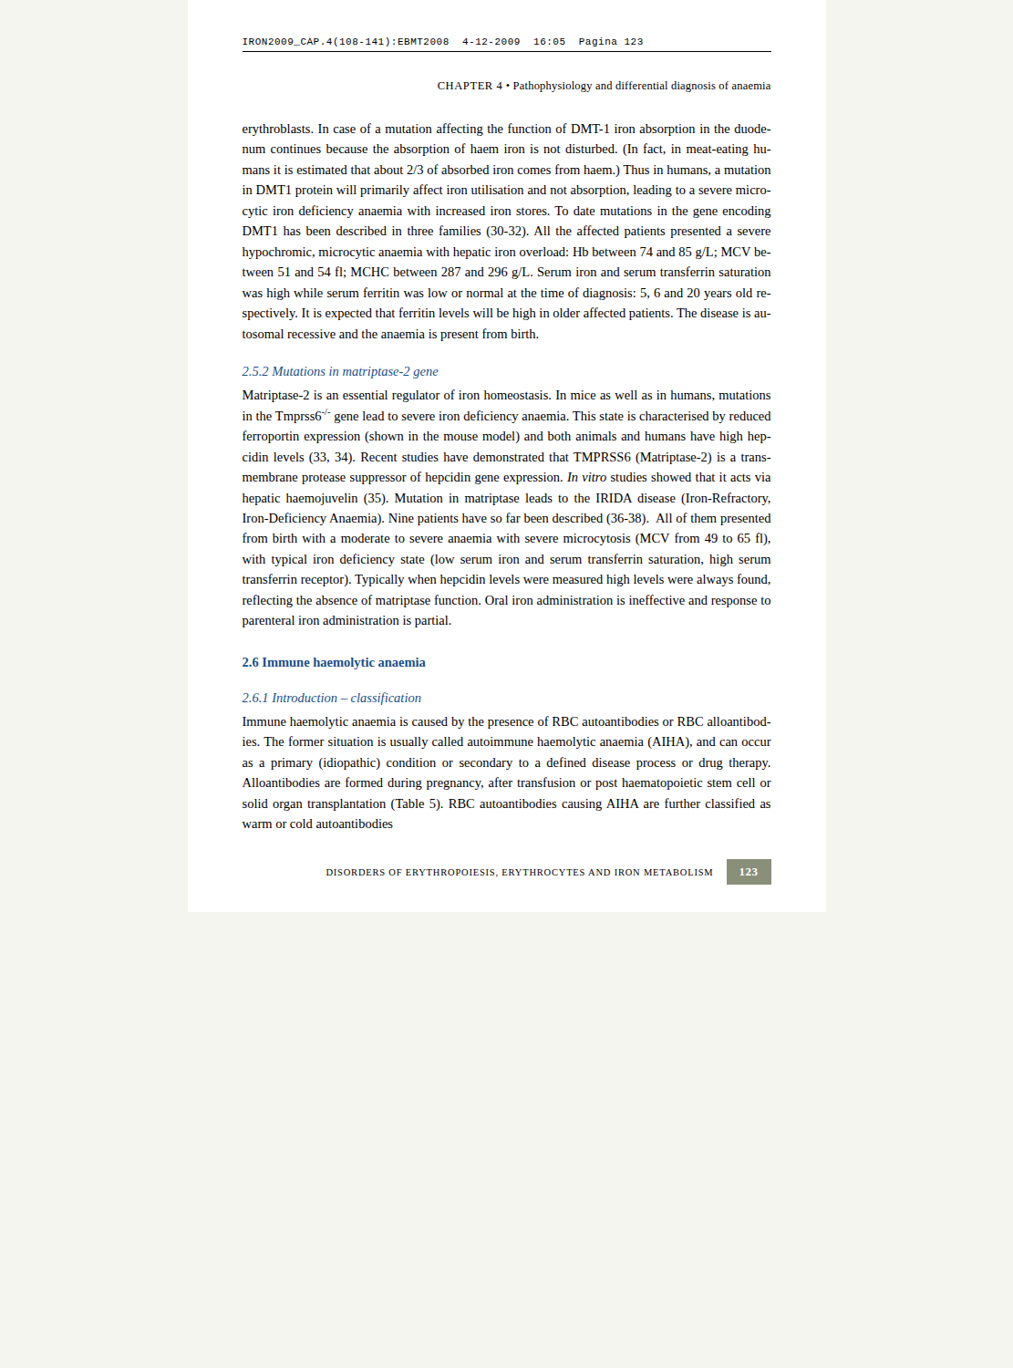IRON2009_CAP.4(108-141):EBMT2008 4-12-2009 16:05 Pagina 123
CHAPTER 4 • Pathophysiology and differential diagnosis of anaemia
erythroblasts. In case of a mutation affecting the function of DMT-1 iron absorption in the duodenum continues because the absorption of haem iron is not disturbed. (In fact, in meat-eating humans it is estimated that about 2/3 of absorbed iron comes from haem.) Thus in humans, a mutation in DMT1 protein will primarily affect iron utilisation and not absorption, leading to a severe microcytic iron deficiency anaemia with increased iron stores. To date mutations in the gene encoding DMT1 has been described in three families (30-32). All the affected patients presented a severe hypochromic, microcytic anaemia with hepatic iron overload: Hb between 74 and 85 g/L; MCV between 51 and 54 fl; MCHC between 287 and 296 g/L. Serum iron and serum transferrin saturation was high while serum ferritin was low or normal at the time of diagnosis: 5, 6 and 20 years old respectively. It is expected that ferritin levels will be high in older affected patients. The disease is autosomal recessive and the anaemia is present from birth.
2.5.2 Mutations in matriptase-2 gene
Matriptase-2 is an essential regulator of iron homeostasis. In mice as well as in humans, mutations in the Tmprss6-/- gene lead to severe iron deficiency anaemia. This state is characterised by reduced ferroportin expression (shown in the mouse model) and both animals and humans have high hepcidin levels (33, 34). Recent studies have demonstrated that TMPRSS6 (Matriptase-2) is a transmembrane protease suppressor of hepcidin gene expression. In vitro studies showed that it acts via hepatic haemojuvelin (35). Mutation in matriptase leads to the IRIDA disease (Iron-Refractory, Iron-Deficiency Anaemia). Nine patients have so far been described (36-38). All of them presented from birth with a moderate to severe anaemia with severe microcytosis (MCV from 49 to 65 fl), with typical iron deficiency state (low serum iron and serum transferrin saturation, high serum transferrin receptor). Typically when hepcidin levels were measured high levels were always found, reflecting the absence of matriptase function. Oral iron administration is ineffective and response to parenteral iron administration is partial.
2.6 Immune haemolytic anaemia
2.6.1 Introduction – classification
Immune haemolytic anaemia is caused by the presence of RBC autoantibodies or RBC alloantibodies. The former situation is usually called autoimmune haemolytic anaemia (AIHA), and can occur as a primary (idiopathic) condition or secondary to a defined disease process or drug therapy. Alloantibodies are formed during pregnancy, after transfusion or post haematopoietic stem cell or solid organ transplantation (Table 5). RBC autoantibodies causing AIHA are further classified as warm or cold autoantibodies
Disorders of erythropoiesis, erythrocytes and iron metabolism
123